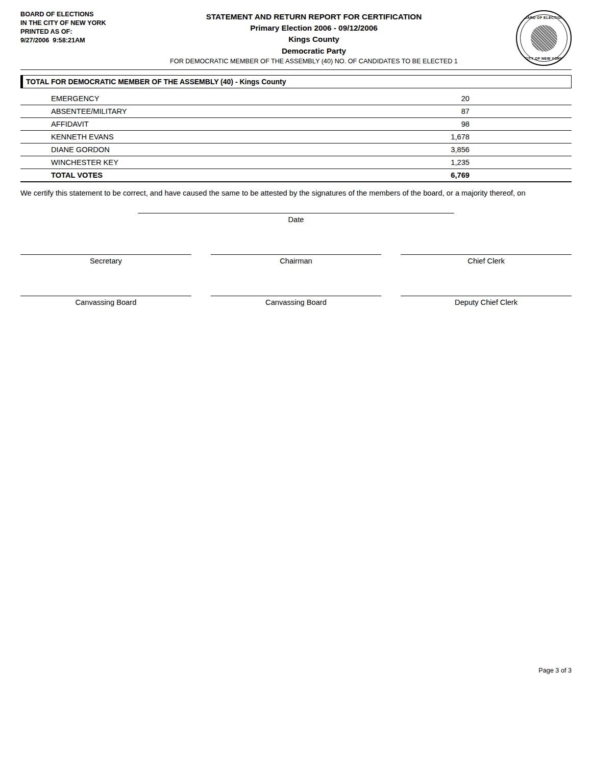BOARD OF ELECTIONS
IN THE CITY OF NEW YORK
PRINTED AS OF:
9/27/2006 9:58:21AM
STATEMENT AND RETURN REPORT FOR CERTIFICATION
Primary Election 2006 - 09/12/2006
Kings County
Democratic Party
FOR DEMOCRATIC MEMBER OF THE ASSEMBLY (40) NO. OF CANDIDATES TO BE ELECTED 1
BOARD OF ELECTIONS
CITY OF NEW YORK
TOTAL FOR DEMOCRATIC MEMBER OF THE ASSEMBLY (40) - Kings County
| EMERGENCY | 20 |
| ABSENTEE/MILITARY | 87 |
| AFFIDAVIT | 98 |
| KENNETH EVANS | 1,678 |
| DIANE GORDON | 3,856 |
| WINCHESTER KEY | 1,235 |
| TOTAL VOTES | 6,769 |
We certify this statement to be correct, and have caused the same to be attested by the signatures of the members of the board, or a majority thereof, on
Date
Secretary
Chairman
Chief Clerk
Canvassing Board
Canvassing Board
Deputy Chief Clerk
Page 3 of 3